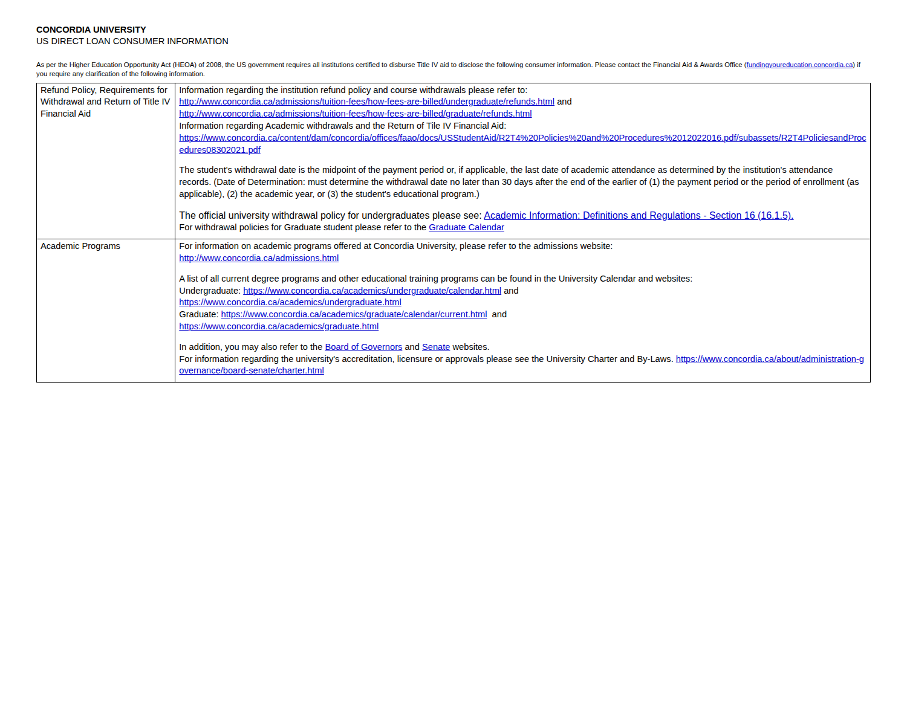CONCORDIA UNIVERSITY US DIRECT LOAN CONSUMER INFORMATION
As per the Higher Education Opportunity Act (HEOA) of 2008, the US government requires all institutions certified to disburse Title IV aid to disclose the following consumer information. Please contact the Financial Aid & Awards Office (fundingyoureducation.concordia.ca) if you require any clarification of the following information.
| Refund Policy, Requirements for Withdrawal and Return of Title IV Financial Aid | Information regarding the institution refund policy and course withdrawals please refer to: http://www.concordia.ca/admissions/tuition-fees/how-fees-are-billed/undergraduate/refunds.html and http://www.concordia.ca/admissions/tuition-fees/how-fees-are-billed/graduate/refunds.html Information regarding Academic withdrawals and the Return of Tile IV Financial Aid: https://www.concordia.ca/content/dam/concordia/offices/faao/docs/USStudentAid/R2T4%20Policies%20and%20Procedures%2012022016.pdf/subassets/R2T4PoliciesandProcedures08302021.pdf The student's withdrawal date is the midpoint of the payment period or, if applicable, the last date of academic attendance as determined by the institution's attendance records. (Date of Determination: must determine the withdrawal date no later than 30 days after the end of the earlier of (1) the payment period or the period of enrollment (as applicable), (2) the academic year, or (3) the student's educational program.) The official university withdrawal policy for undergraduates please see: Academic Information: Definitions and Regulations - Section 16 (16.1.5). For withdrawal policies for Graduate student please refer to the Graduate Calendar |
| Academic Programs | For information on academic programs offered at Concordia University, please refer to the admissions website: http://www.concordia.ca/admissions.html A list of all current degree programs and other educational training programs can be found in the University Calendar and websites: Undergraduate: https://www.concordia.ca/academics/undergraduate/calendar.html and https://www.concordia.ca/academics/undergraduate.html Graduate: https://www.concordia.ca/academics/graduate/calendar/current.html and https://www.concordia.ca/academics/graduate.html In addition, you may also refer to the Board of Governors and Senate websites. For information regarding the university's accreditation, licensure or approvals please see the University Charter and By-Laws. https://www.concordia.ca/about/administration-governance/board-senate/charter.html |